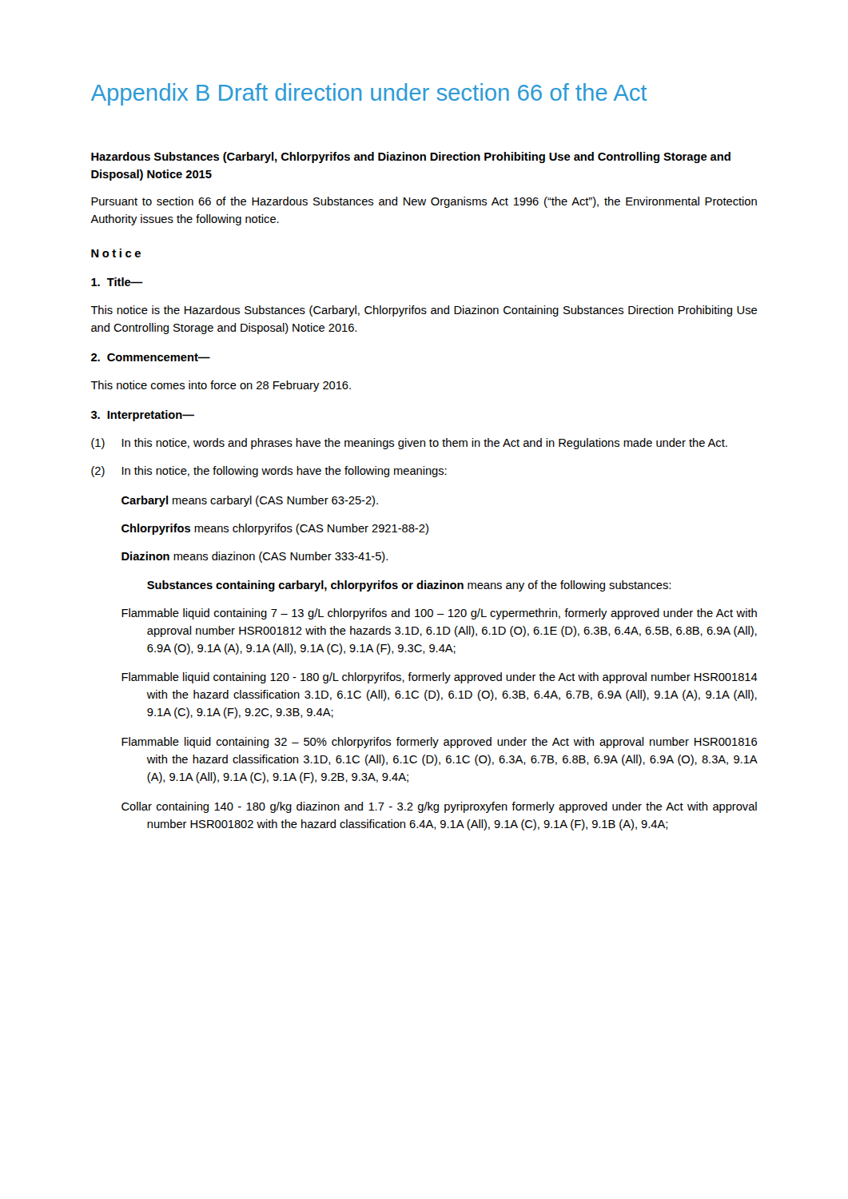Appendix B Draft direction under section 66 of the Act
Hazardous Substances (Carbaryl, Chlorpyrifos and Diazinon Direction Prohibiting Use and Controlling Storage and Disposal) Notice 2015
Pursuant to section 66 of the Hazardous Substances and New Organisms Act 1996 (“the Act”), the Environmental Protection Authority issues the following notice.
Notice
1. Title—
This notice is the Hazardous Substances (Carbaryl, Chlorpyrifos and Diazinon Containing Substances Direction Prohibiting Use and Controlling Storage and Disposal) Notice 2016.
2. Commencement—
This notice comes into force on 28 February 2016.
3. Interpretation—
(1) In this notice, words and phrases have the meanings given to them in the Act and in Regulations made under the Act.
(2) In this notice, the following words have the following meanings:
Carbaryl means carbaryl (CAS Number 63-25-2).
Chlorpyrifos means chlorpyrifos (CAS Number 2921-88-2)
Diazinon means diazinon (CAS Number 333-41-5).
Substances containing carbaryl, chlorpyrifos or diazinon means any of the following substances:
Flammable liquid containing 7 – 13 g/L chlorpyrifos and 100 – 120 g/L cypermethrin, formerly approved under the Act with approval number HSR001812 with the hazards 3.1D, 6.1D (All), 6.1D (O), 6.1E (D), 6.3B, 6.4A, 6.5B, 6.8B, 6.9A (All), 6.9A (O), 9.1A (A), 9.1A (All), 9.1A (C), 9.1A (F), 9.3C, 9.4A;
Flammable liquid containing 120 - 180 g/L chlorpyrifos, formerly approved under the Act with approval number HSR001814 with the hazard classification 3.1D, 6.1C (All), 6.1C (D), 6.1D (O), 6.3B, 6.4A, 6.7B, 6.9A (All), 9.1A (A), 9.1A (All), 9.1A (C), 9.1A (F), 9.2C, 9.3B, 9.4A;
Flammable liquid containing 32 – 50% chlorpyrifos formerly approved under the Act with approval number HSR001816 with the hazard classification 3.1D, 6.1C (All), 6.1C (D), 6.1C (O), 6.3A, 6.7B, 6.8B, 6.9A (All), 6.9A (O), 8.3A, 9.1A (A), 9.1A (All), 9.1A (C), 9.1A (F), 9.2B, 9.3A, 9.4A;
Collar containing 140 - 180 g/kg diazinon and 1.7 - 3.2 g/kg pyriproxyfen formerly approved under the Act with approval number HSR001802 with the hazard classification 6.4A, 9.1A (All), 9.1A (C), 9.1A (F), 9.1B (A), 9.4A;